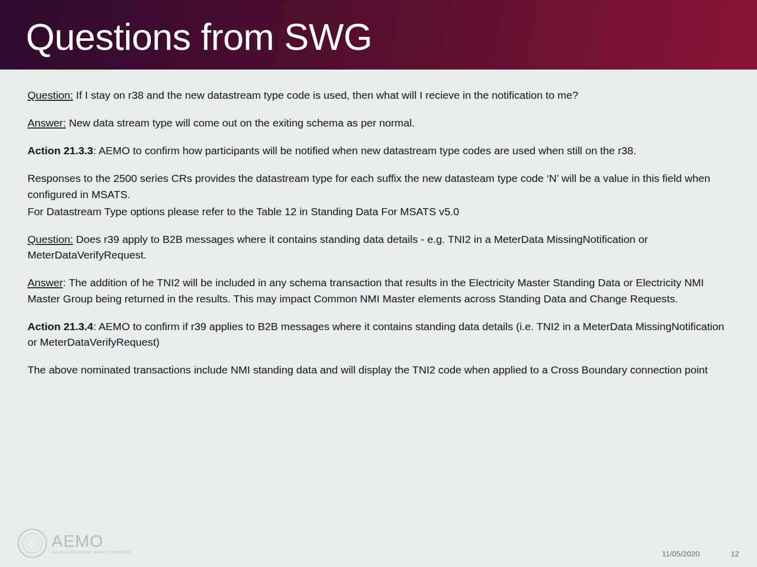Questions from SWG
Question: If I stay on r38 and the new datastream type code is used, then what will I recieve in the notification to me?
Answer: New data stream type will come out on the exiting schema as per normal.
Action 21.3.3: AEMO to confirm how participants will be notified when new datastream type codes are used when still on the r38.
Responses to the 2500 series CRs provides the datastream type for each suffix the new datasteam type code ‘N’ will be a value in this field when configured in MSATS.
For Datastream Type options please refer to the Table 12 in Standing Data For MSATS v5.0
Question: Does r39 apply to B2B messages where it contains standing data details - e.g. TNI2 in a MeterData MissingNotification or MeterDataVerifyRequest.
Answer: The addition of he TNI2 will be included in any schema transaction that results in the Electricity Master Standing Data or Electricity NMI Master Group being returned in the results. This may impact Common NMI Master elements across Standing Data and Change Requests.
Action 21.3.4: AEMO to confirm if r39 applies to B2B messages where it contains standing data details (i.e. TNI2 in a MeterData MissingNotification or MeterDataVerifyRequest)
The above nominated transactions include NMI standing data and will display the TNI2 code when applied to a Cross Boundary connection point
AEMO Australian Energy Market Operator
11/05/2020 12